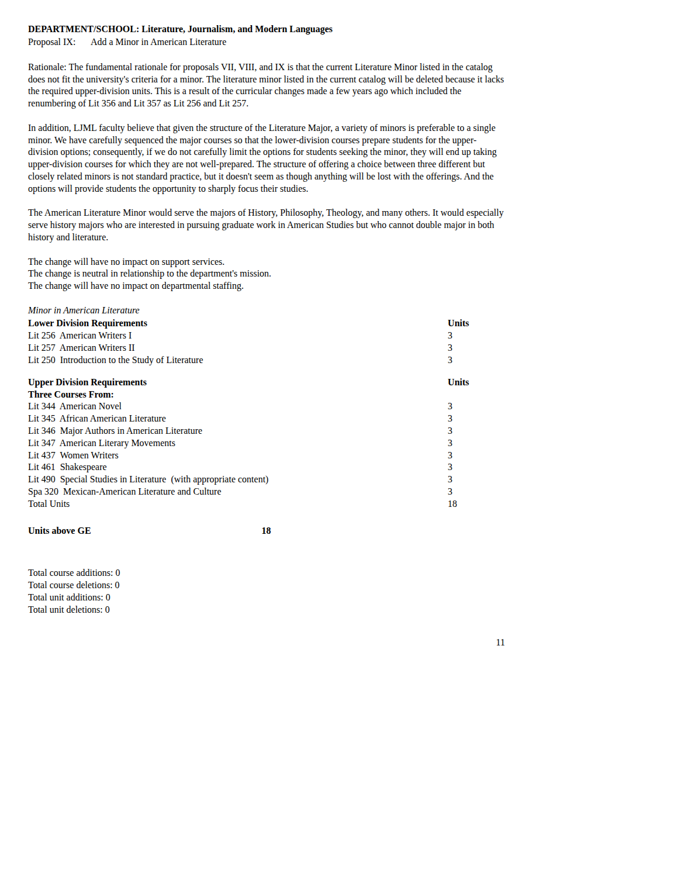DEPARTMENT/SCHOOL: Literature, Journalism, and Modern Languages
Proposal IX: Add a Minor in American Literature
Rationale: The fundamental rationale for proposals VII, VIII, and IX is that the current Literature Minor listed in the catalog does not fit the university's criteria for a minor. The literature minor listed in the current catalog will be deleted because it lacks the required upper-division units. This is a result of the curricular changes made a few years ago which included the renumbering of Lit 356 and Lit 357 as Lit 256 and Lit 257.
In addition, LJML faculty believe that given the structure of the Literature Major, a variety of minors is preferable to a single minor. We have carefully sequenced the major courses so that the lower-division courses prepare students for the upper-division options; consequently, if we do not carefully limit the options for students seeking the minor, they will end up taking upper-division courses for which they are not well-prepared. The structure of offering a choice between three different but closely related minors is not standard practice, but it doesn't seem as though anything will be lost with the offerings. And the options will provide students the opportunity to sharply focus their studies.
The American Literature Minor would serve the majors of History, Philosophy, Theology, and many others. It would especially serve history majors who are interested in pursuing graduate work in American Studies but who cannot double major in both history and literature.
The change will have no impact on support services.
The change is neutral in relationship to the department's mission.
The change will have no impact on departmental staffing.
Minor in American Literature
| Lower Division Requirements | Units |
| Lit 256 American Writers I | 3 |
| Lit 257 American Writers II | 3 |
| Lit 250 Introduction to the Study of Literature | 3 |
| Upper Division Requirements | Units |
| Three Courses From: | |
| Lit 344 American Novel | 3 |
| Lit 345 African American Literature | 3 |
| Lit 346 Major Authors in American Literature | 3 |
| Lit 347 American Literary Movements | 3 |
| Lit 437 Women Writers | 3 |
| Lit 461 Shakespeare | 3 |
| Lit 490 Special Studies in Literature (with appropriate content) | 3 |
| Spa 320 Mexican-American Literature and Culture | 3 |
| Total Units | 18 |
Units above GE 18
Total course additions: 0
Total course deletions: 0
Total unit additions: 0
Total unit deletions: 0
11